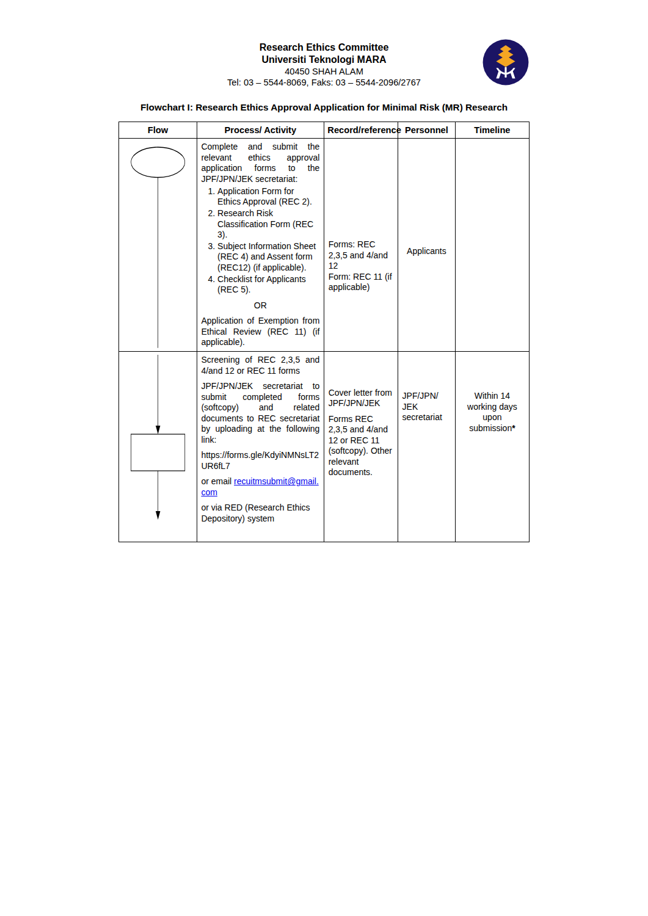Research Ethics Committee
Universiti Teknologi MARA
40450 SHAH ALAM
Tel: 03 – 5544-8069, Faks: 03 – 5544-2096/2767
Flowchart I: Research Ethics Approval Application for Minimal Risk (MR) Research
| Flow | Process/ Activity | Record/reference | Personnel | Timeline |
| --- | --- | --- | --- | --- |
| | Complete and submit the relevant ethics approval application forms to the JPF/JPN/JEK secretariat: Application Form for Ethics Approval (REC 2). Research Risk Classification Form (REC 3). Subject Information Sheet (REC 4) and Assent form (REC12) (if applicable). Checklist for Applicants (REC 5). OR Application of Exemption from Ethical Review (REC 11) (if applicable). | Forms: REC 2,3,5 and 4/and 12 Form: REC 11 (if applicable) | Applicants | |
| | Screening of REC 2,3,5 and 4/and 12 or REC 11 forms JPF/JPN/JEK secretariat to submit completed forms (softcopy) and related documents to REC secretariat by uploading at the following link: https://forms.gle/KdyiNMNsLT2UR6fL7 or email recuitmsubmit@gmail.com or via RED (Research Ethics Depository) system | Cover letter from JPF/JPN/JEK Forms REC 2,3,5 and 4/and 12 or REC 11 (softcopy). Other relevant documents. | JPF/JPN/ JEK secretariat | Within 14 working days upon submission * |